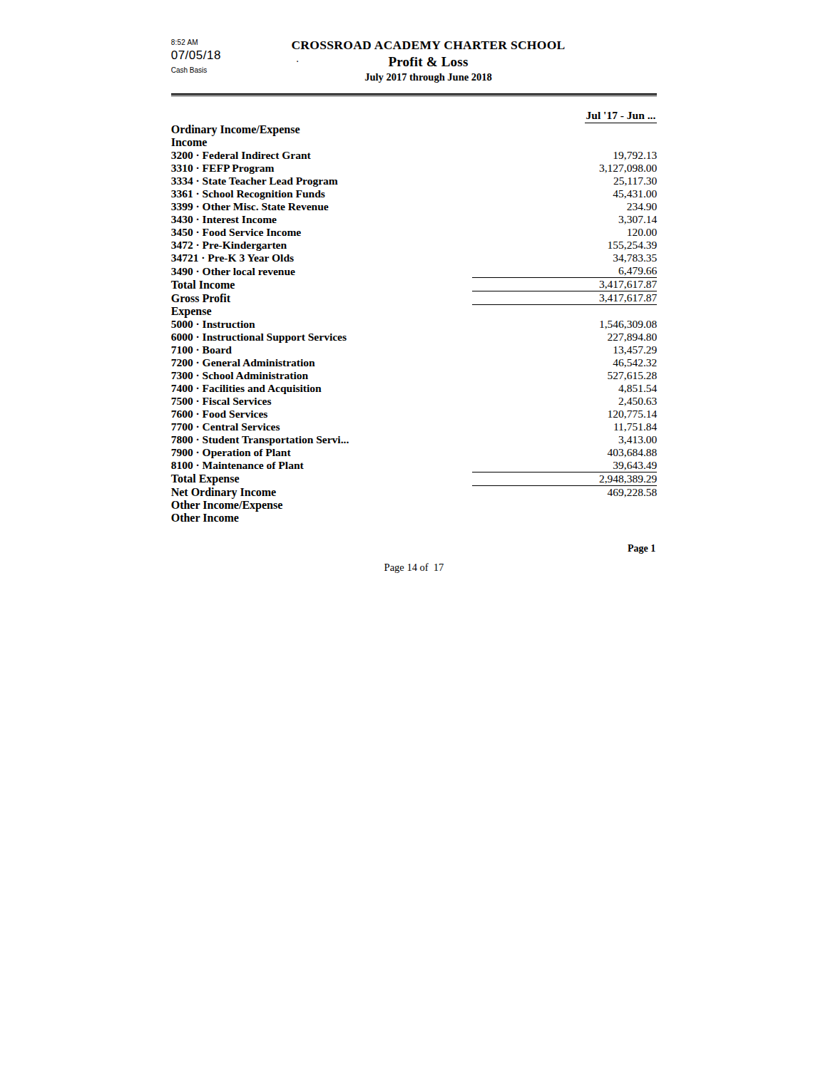8:52 AM
07/05/18
Cash Basis
·
CROSSROAD ACADEMY CHARTER SCHOOL
Profit & Loss
July 2017 through June 2018
| | Jul '17 - Jun ... |
| Ordinary Income/Expense | |
| Income | |
| 3200 · Federal Indirect Grant | 19,792.13 |
| 3310 · FEFP Program | 3,127,098.00 |
| 3334 · State Teacher Lead Program | 25,117.30 |
| 3361 · School Recognition Funds | 45,431.00 |
| 3399 · Other Misc. State Revenue | 234.90 |
| 3430 · Interest Income | 3,307.14 |
| 3450 · Food Service Income | 120.00 |
| 3472 · Pre-Kindergarten | 155,254.39 |
| 34721 · Pre-K 3 Year Olds | 34,783.35 |
| 3490 · Other local revenue | 6,479.66 |
| Total Income | 3,417,617.87 |
| Gross Profit | 3,417,617.87 |
| Expense | |
| 5000 · Instruction | 1,546,309.08 |
| 6000 · Instructional Support Services | 227,894.80 |
| 7100 · Board | 13,457.29 |
| 7200 · General Administration | 46,542.32 |
| 7300 · School Administration | 527,615.28 |
| 7400 · Facilities and Acquisition | 4,851.54 |
| 7500 · Fiscal Services | 2,450.63 |
| 7600 · Food Services | 120,775.14 |
| 7700 · Central Services | 11,751.84 |
| 7800 · Student Transportation Servi... | 3,413.00 |
| 7900 · Operation of Plant | 403,684.88 |
| 8100 · Maintenance of Plant | 39,643.49 |
| Total Expense | 2,948,389.29 |
| Net Ordinary Income | 469,228.58 |
| Other Income/Expense | |
| Other Income | |
Page 1
Page 14 of 17